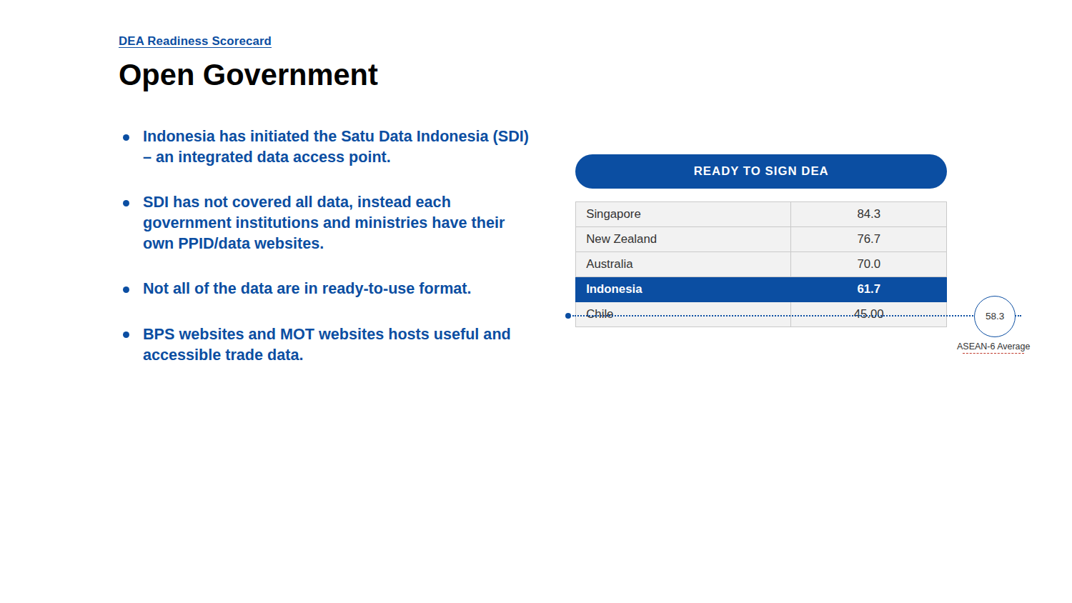DEA Readiness Scorecard
Open Government
Indonesia has initiated the Satu Data Indonesia (SDI) – an integrated data access point.
SDI has not covered all data, instead each government institutions and ministries have their own PPID/data websites.
Not all of the data are in ready-to-use format.
BPS websites and MOT websites hosts useful and accessible trade data.
READY TO SIGN DEA
| Singapore | 84.3 |
| New Zealand | 76.7 |
| Australia | 70.0 |
| Indonesia | 61.7 |
| Chile | 45.00 |
58.3
ASEAN-6 Average